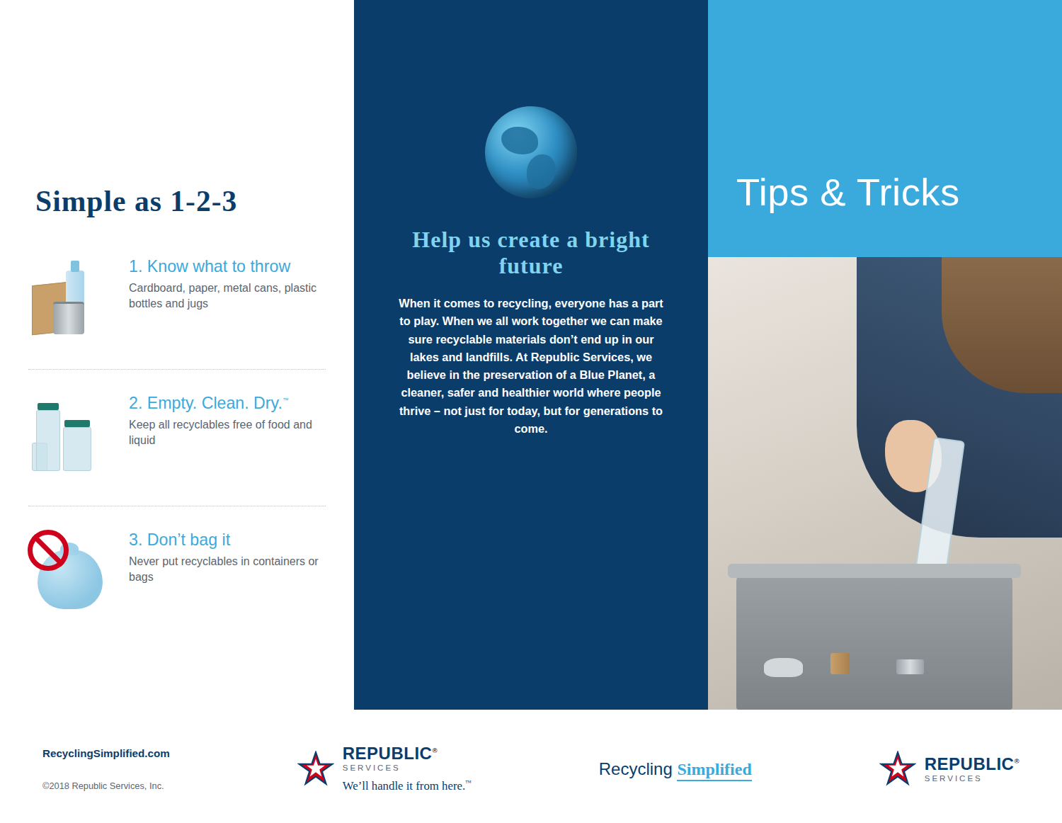Simple as 1-2-3
1. Know what to throw
Cardboard, paper, metal cans, plastic bottles and jugs
2. Empty. Clean. Dry.™
Keep all recyclables free of food and liquid
3. Don’t bag it
Never put recyclables in containers or bags
Help us create a bright future
When it comes to recycling, everyone has a part to play. When we all work together we can make sure recyclable materials don’t end up in our lakes and landfills. At Republic Services, we believe in the preservation of a Blue Planet, a cleaner, safer and healthier world where people thrive – not just for today, but for generations to come.
Tips & Tricks
RecyclingSimplified.com ©2018 Republic Services, Inc.
REPUBLIC® SERVICES
We’ll handle it from here.™
Recycling Simplified
REPUBLIC® SERVICES